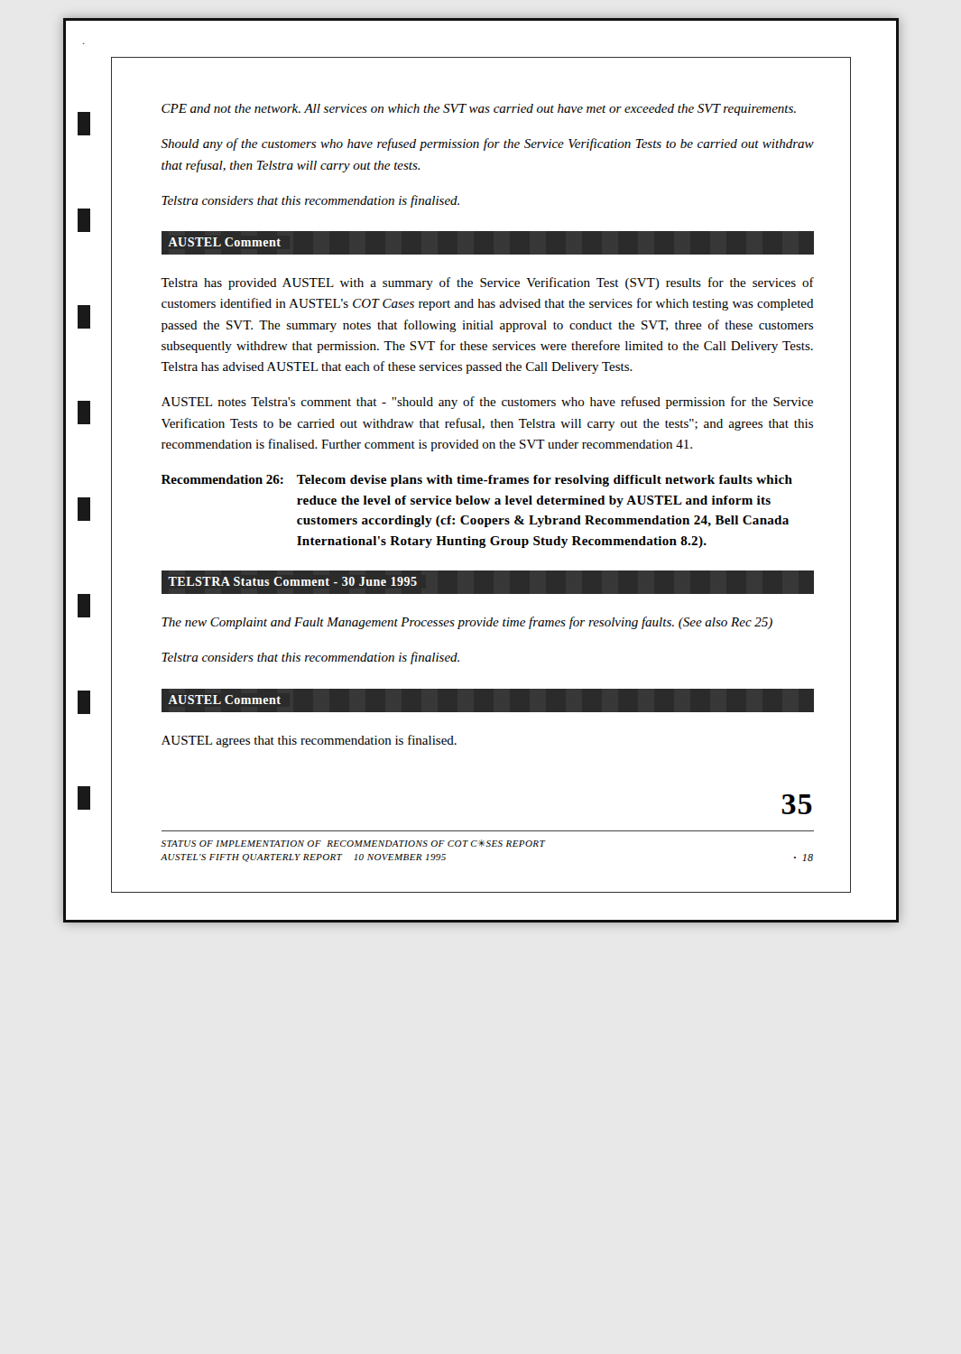·
CPE and not the network. All services on which the SVT was carried out have met or exceeded the SVT requirements.
Should any of the customers who have refused permission for the Service Verification Tests to be carried out withdraw that refusal, then Telstra will carry out the tests.
Telstra considers that this recommendation is finalised.
AUSTEL Comment
Telstra has provided AUSTEL with a summary of the Service Verification Test (SVT) results for the services of customers identified in AUSTEL's COT Cases report and has advised that the services for which testing was completed passed the SVT. The summary notes that following initial approval to conduct the SVT, three of these customers subsequently withdrew that permission. The SVT for these services were therefore limited to the Call Delivery Tests. Telstra has advised AUSTEL that each of these services passed the Call Delivery Tests.
AUSTEL notes Telstra's comment that - "should any of the customers who have refused permission for the Service Verification Tests to be carried out withdraw that refusal, then Telstra will carry out the tests"; and agrees that this recommendation is finalised. Further comment is provided on the SVT under recommendation 41.
Recommendation 26:
Telecom devise plans with time-frames for resolving difficult network faults which reduce the level of service below a level determined by AUSTEL and inform its customers accordingly (cf: Coopers & Lybrand Recommendation 24, Bell Canada International's Rotary Hunting Group Study Recommendation 8.2).
TELSTRA Status Comment - 30 June 1995
The new Complaint and Fault Management Processes provide time frames for resolving faults. (See also Rec 25)
Telstra considers that this recommendation is finalised.
AUSTEL Comment
AUSTEL agrees that this recommendation is finalised.
35
STATUS OF IMPLEMENTATION OF RECOMMENDATIONS OF COT C✳SES REPORT
AUSTEL'S FIFTH QUARTERLY REPORT 10 NOVEMBER 1995
·18